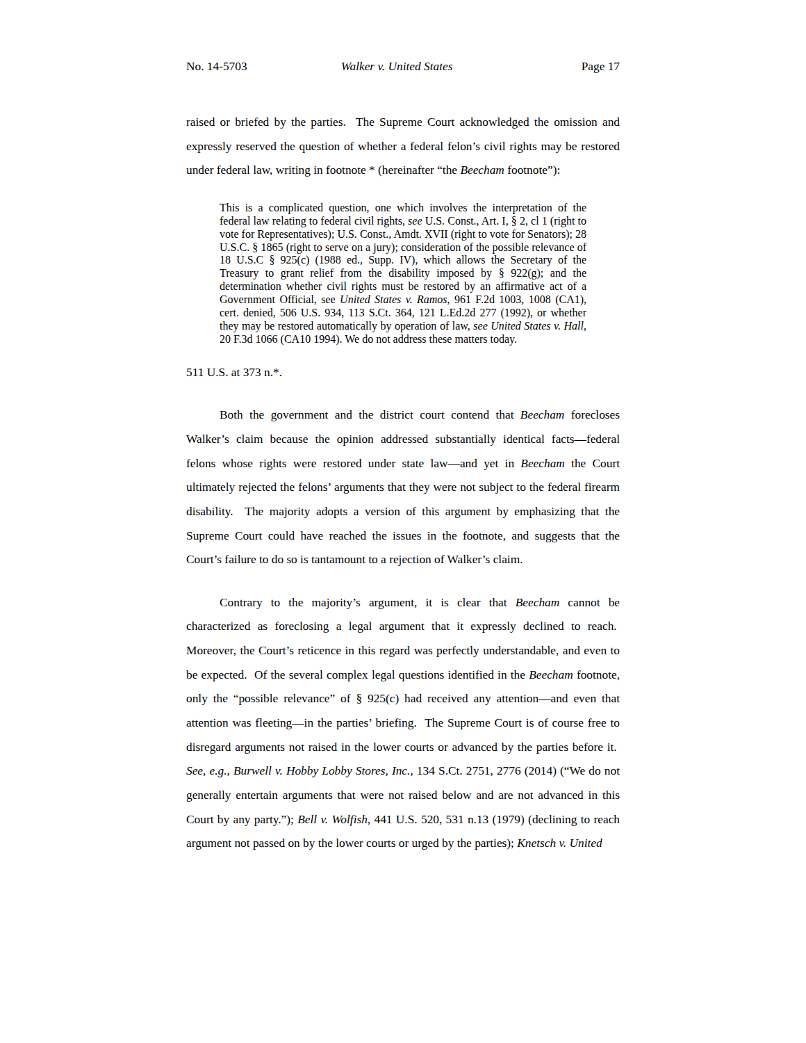No. 14-5703
Walker v. United States
Page 17
raised or briefed by the parties. The Supreme Court acknowledged the omission and expressly reserved the question of whether a federal felon’s civil rights may be restored under federal law, writing in footnote * (hereinafter “the Beecham footnote”):
This is a complicated question, one which involves the interpretation of the federal law relating to federal civil rights, see U.S. Const., Art. I, § 2, cl 1 (right to vote for Representatives); U.S. Const., Amdt. XVII (right to vote for Senators); 28 U.S.C. § 1865 (right to serve on a jury); consideration of the possible relevance of 18 U.S.C § 925(c) (1988 ed., Supp. IV), which allows the Secretary of the Treasury to grant relief from the disability imposed by § 922(g); and the determination whether civil rights must be restored by an affirmative act of a Government Official, see United States v. Ramos, 961 F.2d 1003, 1008 (CA1), cert. denied, 506 U.S. 934, 113 S.Ct. 364, 121 L.Ed.2d 277 (1992), or whether they may be restored automatically by operation of law, see United States v. Hall, 20 F.3d 1066 (CA10 1994). We do not address these matters today.
511 U.S. at 373 n.*.
Both the government and the district court contend that Beecham forecloses Walker’s claim because the opinion addressed substantially identical facts—federal felons whose rights were restored under state law—and yet in Beecham the Court ultimately rejected the felons’ arguments that they were not subject to the federal firearm disability. The majority adopts a version of this argument by emphasizing that the Supreme Court could have reached the issues in the footnote, and suggests that the Court’s failure to do so is tantamount to a rejection of Walker’s claim.
Contrary to the majority’s argument, it is clear that Beecham cannot be characterized as foreclosing a legal argument that it expressly declined to reach. Moreover, the Court’s reticence in this regard was perfectly understandable, and even to be expected. Of the several complex legal questions identified in the Beecham footnote, only the “possible relevance” of § 925(c) had received any attention—and even that attention was fleeting—in the parties’ briefing. The Supreme Court is of course free to disregard arguments not raised in the lower courts or advanced by the parties before it. See, e.g., Burwell v. Hobby Lobby Stores, Inc., 134 S.Ct. 2751, 2776 (2014) (“We do not generally entertain arguments that were not raised below and are not advanced in this Court by any party.”); Bell v. Wolfish, 441 U.S. 520, 531 n.13 (1979) (declining to reach argument not passed on by the lower courts or urged by the parties); Knetsch v. United